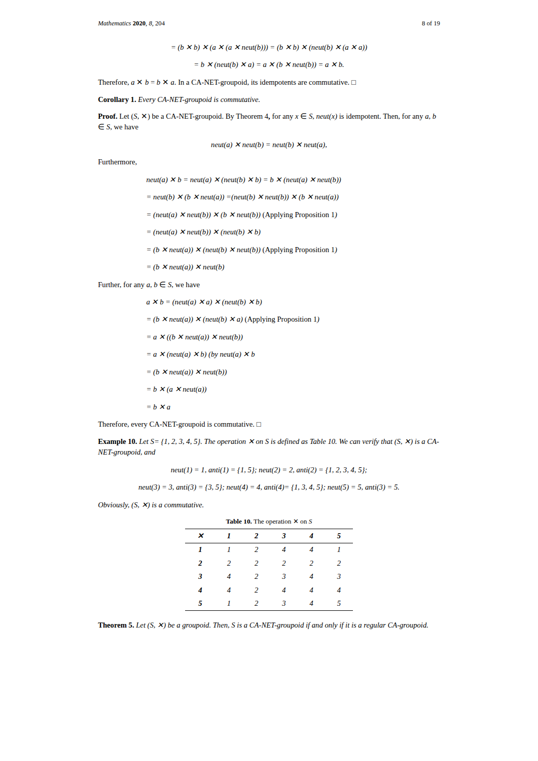Mathematics 2020, 8, 204
8 of 19
= (b ✕ b) ✕ (a ✕ (a ✕ neut(b))) = (b ✕ b) ✕ (neut(b) ✕ (a ✕ a))
= b ✕ (neut(b) ✕ a) = a ✕ (b ✕ neut(b)) = a ✕ b.
Therefore, a ✕ b = b ✕ a. In a CA-NET-groupoid, its idempotents are commutative. □
Corollary 1. Every CA-NET-groupoid is commutative.
Proof. Let (S, ✕) be a CA-NET-groupoid. By Theorem 4, for any x ∈ S, neut(x) is idempotent. Then, for any a, b ∈ S, we have
neut(a) ✕ neut(b) = neut(b) ✕ neut(a),
Furthermore,
neut(a) ✕ b = neut(a) ✕ (neut(b) ✕ b) = b ✕ (neut(a) ✕ neut(b))
= neut(b) ✕ (b ✕ neut(a)) =(neut(b) ✕ neut(b)) ✕ (b ✕ neut(a))
= (neut(a) ✕ neut(b)) ✕ (b ✕ neut(b)) (Applying Proposition 1)
= (neut(a) ✕ neut(b)) ✕ (neut(b) ✕ b)
= (b ✕ neut(a)) ✕ (neut(b) ✕ neut(b)) (Applying Proposition 1)
= (b ✕ neut(a)) ✕ neut(b)
Further, for any a, b ∈ S, we have
a ✕ b = (neut(a) ✕ a) ✕ (neut(b) ✕ b)
= (b ✕ neut(a)) ✕ (neut(b) ✕ a) (Applying Proposition 1)
= a ✕ ((b ✕ neut(a)) ✕ neut(b))
= a ✕ (neut(a) ✕ b) (by neut(a) ✕ b
= (b ✕ neut(a)) ✕ neut(b))
= b ✕ (a ✕ neut(a))
= b ✕ a
Therefore, every CA-NET-groupoid is commutative. □
Example 10. Let S= {1, 2, 3, 4, 5}. The operation ✕ on S is defined as Table 10. We can verify that (S, ✕) is a CA-NET-groupoid, and
neut(1) = 1, anti(1) = {1, 5}; neut(2) = 2, anti(2) = {1, 2, 3, 4, 5};
neut(3) = 3, anti(3) = {3, 5}; neut(4) = 4, anti(4)= {1, 3, 4, 5}; neut(5) = 5, anti(3) = 5.
Obviously, (S, ✕) is a commutative.
Table 10. The operation ✕ on S
| ✕ | 1 | 2 | 3 | 4 | 5 |
| --- | --- | --- | --- | --- | --- |
| 1 | 1 | 2 | 4 | 4 | 1 |
| 2 | 2 | 2 | 2 | 2 | 2 |
| 3 | 4 | 2 | 3 | 4 | 3 |
| 4 | 4 | 2 | 4 | 4 | 4 |
| 5 | 1 | 2 | 3 | 4 | 5 |
Theorem 5. Let (S, ✕) be a groupoid. Then, S is a CA-NET-groupoid if and only if it is a regular CA-groupoid.